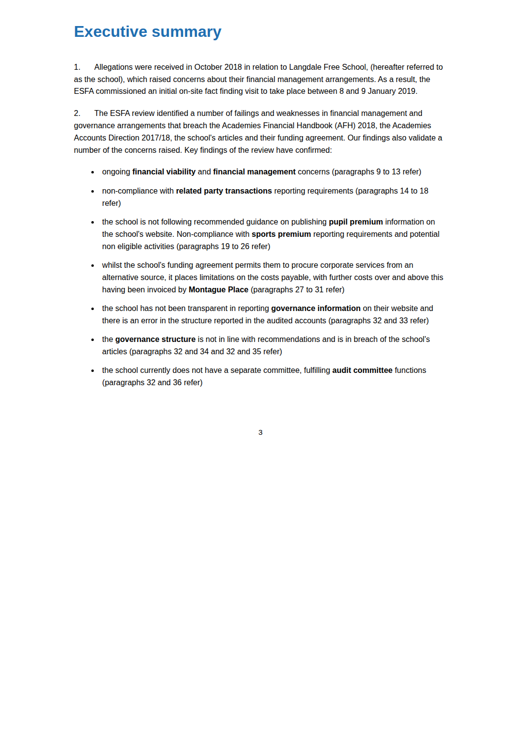Executive summary
1. Allegations were received in October 2018 in relation to Langdale Free School, (hereafter referred to as the school), which raised concerns about their financial management arrangements. As a result, the ESFA commissioned an initial on-site fact finding visit to take place between 8 and 9 January 2019.
2. The ESFA review identified a number of failings and weaknesses in financial management and governance arrangements that breach the Academies Financial Handbook (AFH) 2018, the Academies Accounts Direction 2017/18, the school's articles and their funding agreement. Our findings also validate a number of the concerns raised. Key findings of the review have confirmed:
ongoing financial viability and financial management concerns (paragraphs 9 to 13 refer)
non-compliance with related party transactions reporting requirements (paragraphs 14 to 18 refer)
the school is not following recommended guidance on publishing pupil premium information on the school's website. Non-compliance with sports premium reporting requirements and potential non eligible activities (paragraphs 19 to 26 refer)
whilst the school's funding agreement permits them to procure corporate services from an alternative source, it places limitations on the costs payable, with further costs over and above this having been invoiced by Montague Place (paragraphs 27 to 31 refer)
the school has not been transparent in reporting governance information on their website and there is an error in the structure reported in the audited accounts (paragraphs 32 and 33 refer)
the governance structure is not in line with recommendations and is in breach of the school's articles (paragraphs 32 and 34 and 32 and 35 refer)
the school currently does not have a separate committee, fulfilling audit committee functions (paragraphs 32 and 36 refer)
3